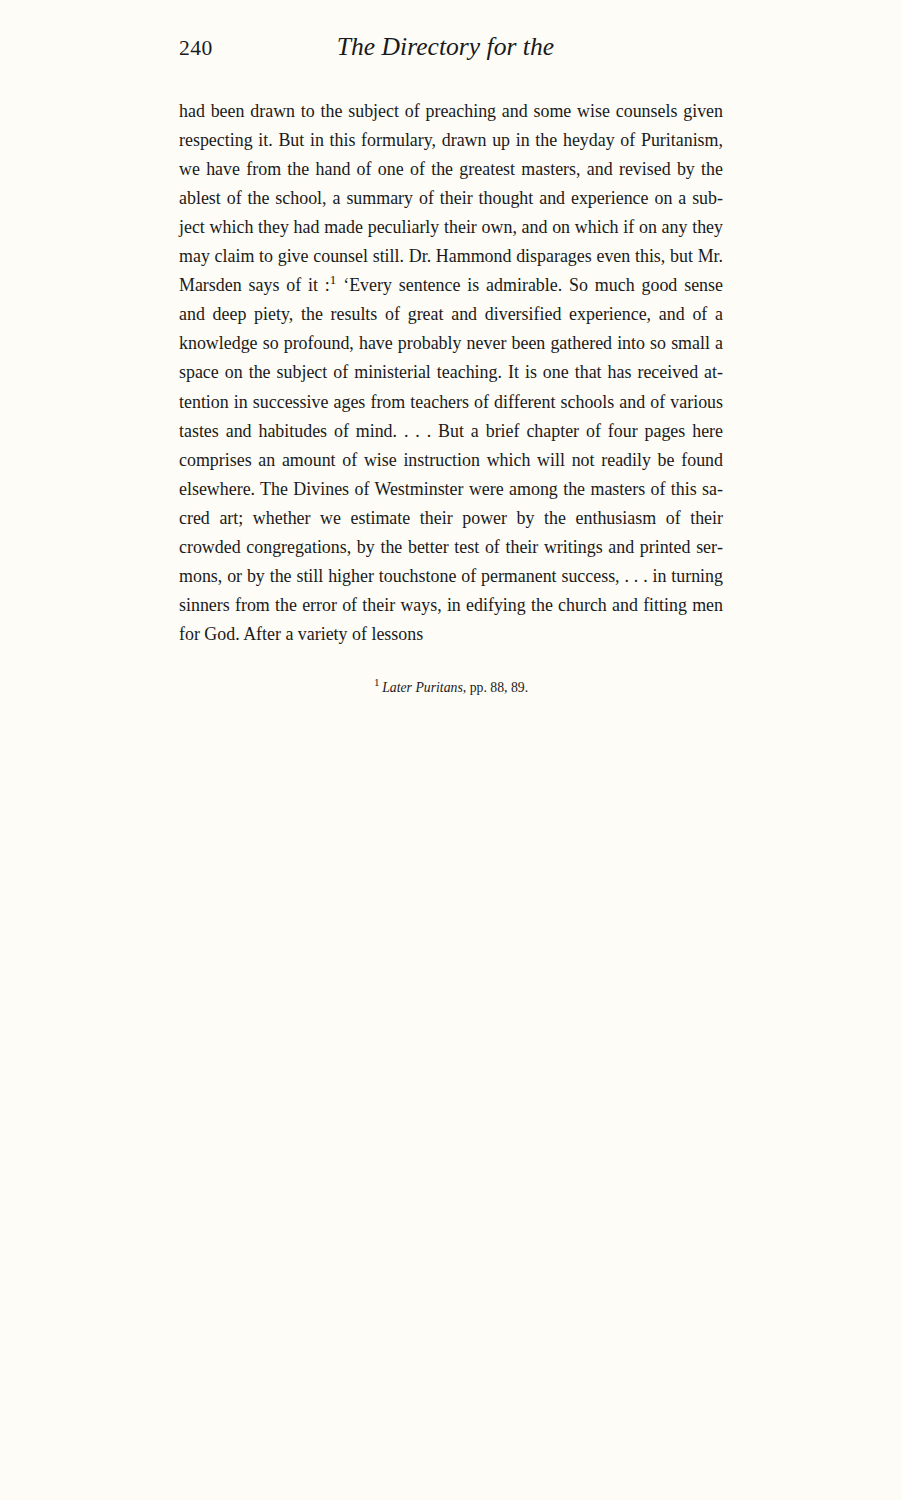240 The Directory for the
had been drawn to the subject of preaching and some wise counsels given respecting it. But in this formulary, drawn up in the heyday of Puritanism, we have from the hand of one of the greatest masters, and revised by the ablest of the school, a summary of their thought and experience on a subject which they had made peculiarly their own, and on which if on any they may claim to give counsel still. Dr. Hammond disparages even this, but Mr. Marsden says of it :1 ‘Every sentence is admirable. So much good sense and deep piety, the results of great and diversified experience, and of a knowledge so profound, have probably never been gathered into so small a space on the subject of ministerial teaching. It is one that has received attention in successive ages from teachers of different schools and of various tastes and habitudes of mind. . . . But a brief chapter of four pages here comprises an amount of wise instruction which will not readily be found elsewhere. The Divines of Westminster were among the masters of this sacred art; whether we estimate their power by the enthusiasm of their crowded congregations, by the better test of their writings and printed sermons, or by the still higher touchstone of permanent success, . . . in turning sinners from the error of their ways, in edifying the church and fitting men for God. After a variety of lessons
1 Later Puritans, pp. 88, 89.